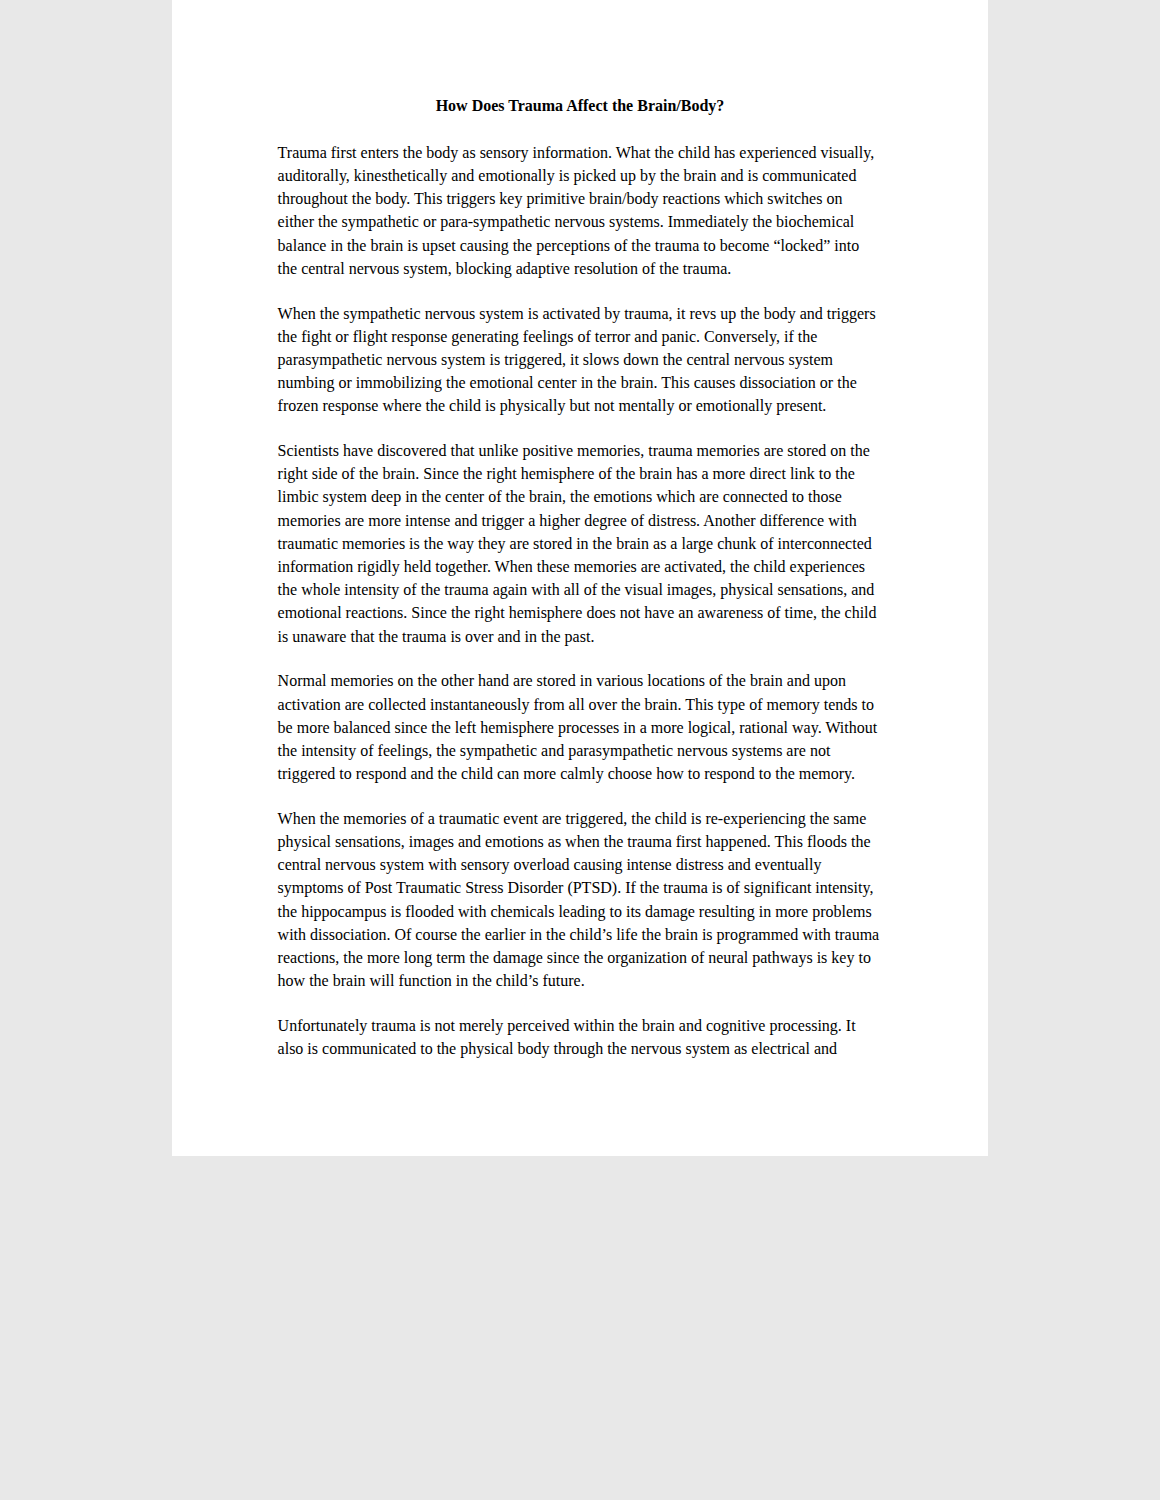How Does Trauma Affect the Brain/Body?
Trauma first enters the body as sensory information. What the child has experienced visually, auditorally, kinesthetically and emotionally is picked up by the brain and is communicated throughout the body. This triggers key primitive brain/body reactions which switches on either the sympathetic or para-sympathetic nervous systems. Immediately the biochemical balance in the brain is upset causing the perceptions of the trauma to become “locked” into the central nervous system, blocking adaptive resolution of the trauma.
When the sympathetic nervous system is activated by trauma, it revs up the body and triggers the fight or flight response generating feelings of terror and panic. Conversely, if the parasympathetic nervous system is triggered, it slows down the central nervous system numbing or immobilizing the emotional center in the brain. This causes dissociation or the frozen response where the child is physically but not mentally or emotionally present.
Scientists have discovered that unlike positive memories, trauma memories are stored on the right side of the brain. Since the right hemisphere of the brain has a more direct link to the limbic system deep in the center of the brain, the emotions which are connected to those memories are more intense and trigger a higher degree of distress. Another difference with traumatic memories is the way they are stored in the brain as a large chunk of interconnected information rigidly held together. When these memories are activated, the child experiences the whole intensity of the trauma again with all of the visual images, physical sensations, and emotional reactions. Since the right hemisphere does not have an awareness of time, the child is unaware that the trauma is over and in the past.
Normal memories on the other hand are stored in various locations of the brain and upon activation are collected instantaneously from all over the brain. This type of memory tends to be more balanced since the left hemisphere processes in a more logical, rational way. Without the intensity of feelings, the sympathetic and parasympathetic nervous systems are not triggered to respond and the child can more calmly choose how to respond to the memory.
When the memories of a traumatic event are triggered, the child is re-experiencing the same physical sensations, images and emotions as when the trauma first happened. This floods the central nervous system with sensory overload causing intense distress and eventually symptoms of Post Traumatic Stress Disorder (PTSD). If the trauma is of significant intensity, the hippocampus is flooded with chemicals leading to its damage resulting in more problems with dissociation. Of course the earlier in the child’s life the brain is programmed with trauma reactions, the more long term the damage since the organization of neural pathways is key to how the brain will function in the child’s future.
Unfortunately trauma is not merely perceived within the brain and cognitive processing. It also is communicated to the physical body through the nervous system as electrical and